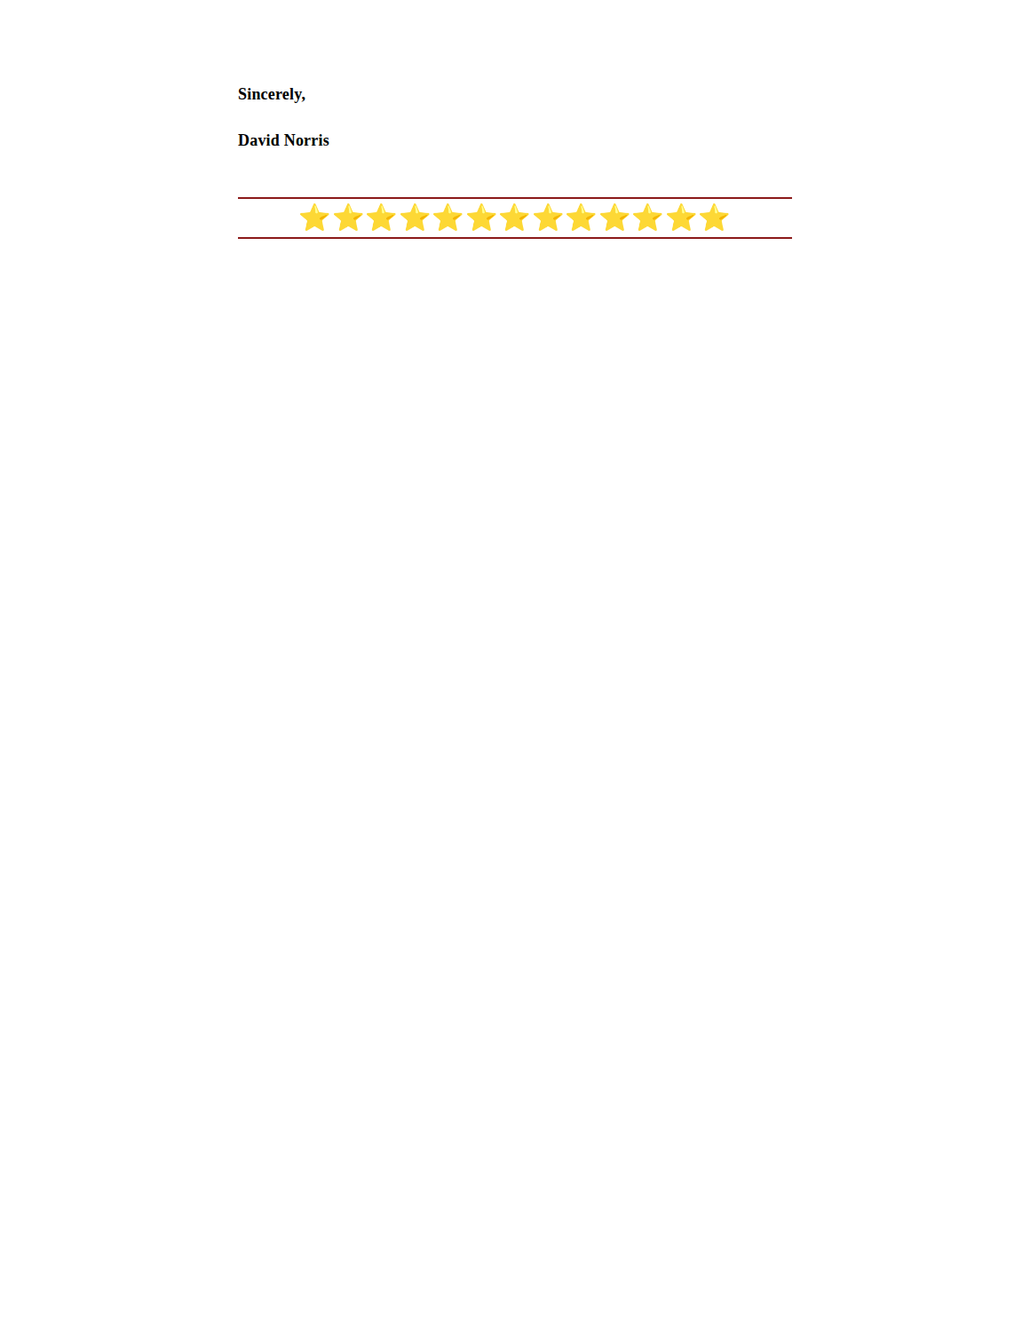Sincerely,
David Norris
⭐⭐⭐⭐⭐⭐⭐⭐⭐⭐⭐⭐⭐